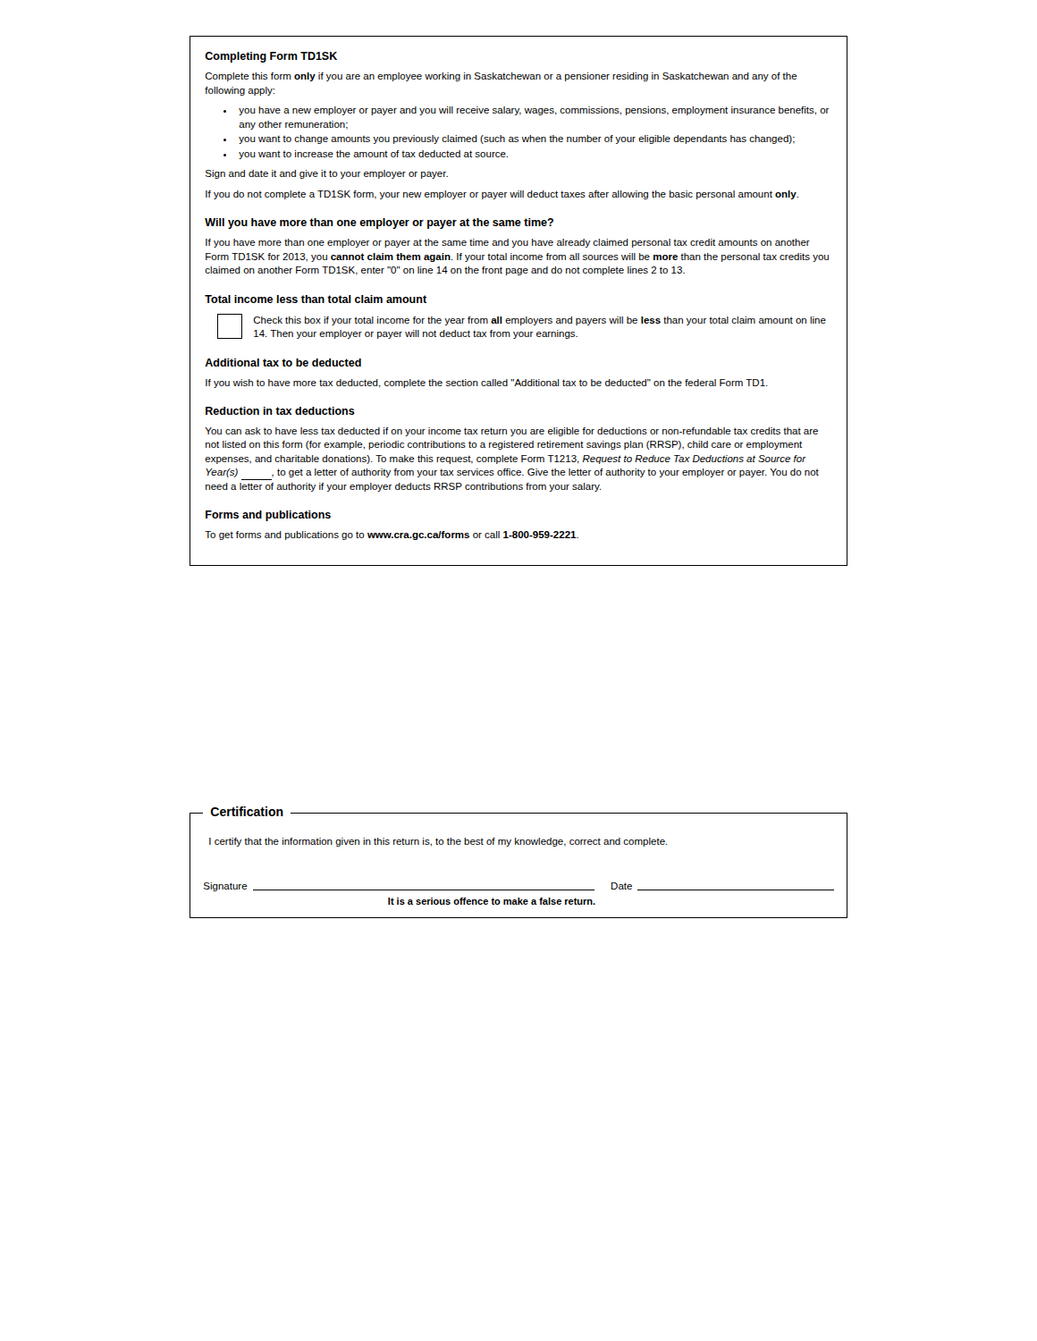Completing Form TD1SK
Complete this form only if you are an employee working in Saskatchewan or a pensioner residing in Saskatchewan and any of the following apply:
you have a new employer or payer and you will receive salary, wages, commissions, pensions, employment insurance benefits, or any other remuneration;
you want to change amounts you previously claimed (such as when the number of your eligible dependants has changed);
you want to increase the amount of tax deducted at source.
Sign and date it and give it to your employer or payer.
If you do not complete a TD1SK form, your new employer or payer will deduct taxes after allowing the basic personal amount only.
Will you have more than one employer or payer at the same time?
If you have more than one employer or payer at the same time and you have already claimed personal tax credit amounts on another Form TD1SK for 2013, you cannot claim them again. If your total income from all sources will be more than the personal tax credits you claimed on another Form TD1SK, enter "0" on line 14 on the front page and do not complete lines 2 to 13.
Total income less than total claim amount
Check this box if your total income for the year from all employers and payers will be less than your total claim amount on line 14. Then your employer or payer will not deduct tax from your earnings.
Additional tax to be deducted
If you wish to have more tax deducted, complete the section called "Additional tax to be deducted" on the federal Form TD1.
Reduction in tax deductions
You can ask to have less tax deducted if on your income tax return you are eligible for deductions or non-refundable tax credits that are not listed on this form (for example, periodic contributions to a registered retirement savings plan (RRSP), child care or employment expenses, and charitable donations). To make this request, complete Form T1213, Request to Reduce Tax Deductions at Source for Year(s) , to get a letter of authority from your tax services office. Give the letter of authority to your employer or payer. You do not need a letter of authority if your employer deducts RRSP contributions from your salary.
Forms and publications
To get forms and publications go to www.cra.gc.ca/forms or call 1-800-959-2221.
Certification
I certify that the information given in this return is, to the best of my knowledge, correct and complete.
Signature
Date
It is a serious offence to make a false return.